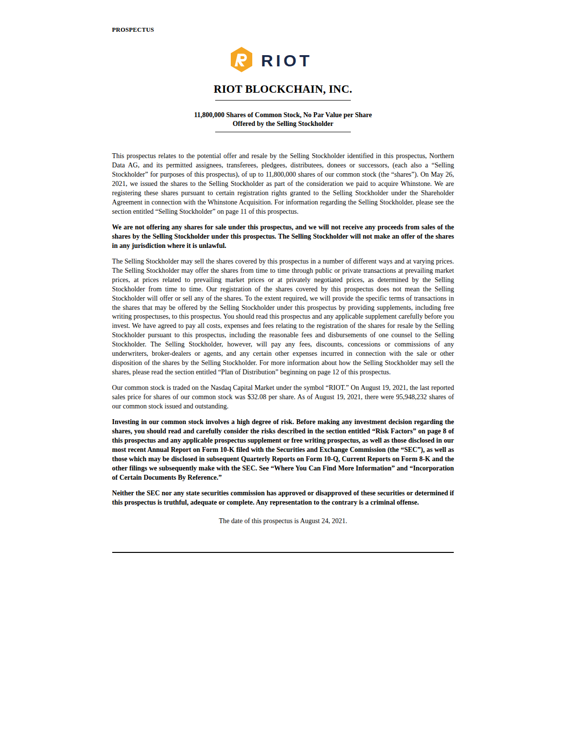PROSPECTUS
RIOT
RIOT BLOCKCHAIN, INC.
11,800,000 Shares of Common Stock, No Par Value per Share Offered by the Selling Stockholder
This prospectus relates to the potential offer and resale by the Selling Stockholder identified in this prospectus, Northern Data AG, and its permitted assignees, transferees, pledgees, distributees, donees or successors, (each also a “Selling Stockholder” for purposes of this prospectus), of up to 11,800,000 shares of our common stock (the “shares”). On May 26, 2021, we issued the shares to the Selling Stockholder as part of the consideration we paid to acquire Whinstone. We are registering these shares pursuant to certain registration rights granted to the Selling Stockholder under the Shareholder Agreement in connection with the Whinstone Acquisition. For information regarding the Selling Stockholder, please see the section entitled “Selling Stockholder” on page 11 of this prospectus.
We are not offering any shares for sale under this prospectus, and we will not receive any proceeds from sales of the shares by the Selling Stockholder under this prospectus. The Selling Stockholder will not make an offer of the shares in any jurisdiction where it is unlawful.
The Selling Stockholder may sell the shares covered by this prospectus in a number of different ways and at varying prices. The Selling Stockholder may offer the shares from time to time through public or private transactions at prevailing market prices, at prices related to prevailing market prices or at privately negotiated prices, as determined by the Selling Stockholder from time to time. Our registration of the shares covered by this prospectus does not mean the Selling Stockholder will offer or sell any of the shares. To the extent required, we will provide the specific terms of transactions in the shares that may be offered by the Selling Stockholder under this prospectus by providing supplements, including free writing prospectuses, to this prospectus. You should read this prospectus and any applicable supplement carefully before you invest. We have agreed to pay all costs, expenses and fees relating to the registration of the shares for resale by the Selling Stockholder pursuant to this prospectus, including the reasonable fees and disbursements of one counsel to the Selling Stockholder. The Selling Stockholder, however, will pay any fees, discounts, concessions or commissions of any underwriters, broker-dealers or agents, and any certain other expenses incurred in connection with the sale or other disposition of the shares by the Selling Stockholder. For more information about how the Selling Stockholder may sell the shares, please read the section entitled “Plan of Distribution” beginning on page 12 of this prospectus.
Our common stock is traded on the Nasdaq Capital Market under the symbol “RIOT.” On August 19, 2021, the last reported sales price for shares of our common stock was $32.08 per share. As of August 19, 2021, there were 95,948,232 shares of our common stock issued and outstanding.
Investing in our common stock involves a high degree of risk. Before making any investment decision regarding the shares, you should read and carefully consider the risks described in the section entitled “Risk Factors” on page 8 of this prospectus and any applicable prospectus supplement or free writing prospectus, as well as those disclosed in our most recent Annual Report on Form 10-K filed with the Securities and Exchange Commission (the “SEC”), as well as those which may be disclosed in subsequent Quarterly Reports on Form 10-Q, Current Reports on Form 8-K and the other filings we subsequently make with the SEC. See “Where You Can Find More Information” and “Incorporation of Certain Documents By Reference.”
Neither the SEC nor any state securities commission has approved or disapproved of these securities or determined if this prospectus is truthful, adequate or complete. Any representation to the contrary is a criminal offense.
The date of this prospectus is August 24, 2021.